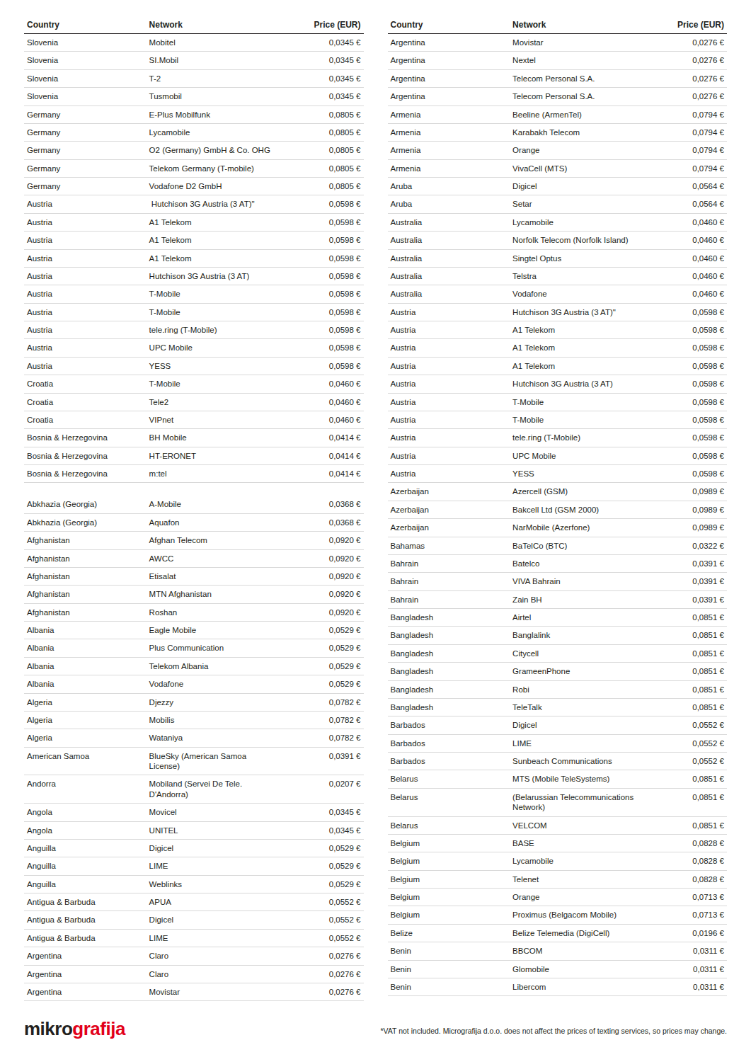| Country | Network | Price (EUR) |
| --- | --- | --- |
| Slovenia | Mobitel | 0,0345 € |
| Slovenia | SI.Mobil | 0,0345 € |
| Slovenia | T-2 | 0,0345 € |
| Slovenia | Tusmobil | 0,0345 € |
| Germany | E-Plus Mobilfunk | 0,0805 € |
| Germany | Lycamobile | 0,0805 € |
| Germany | O2 (Germany) GmbH & Co. OHG | 0,0805 € |
| Germany | Telekom Germany (T-mobile) | 0,0805 € |
| Germany | Vodafone D2 GmbH | 0,0805 € |
| Austria | Hutchison 3G Austria (3 AT)" | 0,0598 € |
| Austria | A1 Telekom | 0,0598 € |
| Austria | A1 Telekom | 0,0598 € |
| Austria | A1 Telekom | 0,0598 € |
| Austria | Hutchison 3G Austria (3 AT) | 0,0598 € |
| Austria | T-Mobile | 0,0598 € |
| Austria | T-Mobile | 0,0598 € |
| Austria | tele.ring (T-Mobile) | 0,0598 € |
| Austria | UPC Mobile | 0,0598 € |
| Austria | YESS | 0,0598 € |
| Croatia | T-Mobile | 0,0460 € |
| Croatia | Tele2 | 0,0460 € |
| Croatia | VIPnet | 0,0460 € |
| Bosnia & Herzegovina | BH Mobile | 0,0414 € |
| Bosnia & Herzegovina | HT-ERONET | 0,0414 € |
| Bosnia & Herzegovina | m:tel | 0,0414 € |
| Abkhazia (Georgia) | A-Mobile | 0,0368 € |
| Abkhazia (Georgia) | Aquafon | 0,0368 € |
| Afghanistan | Afghan Telecom | 0,0920 € |
| Afghanistan | AWCC | 0,0920 € |
| Afghanistan | Etisalat | 0,0920 € |
| Afghanistan | MTN Afghanistan | 0,0920 € |
| Afghanistan | Roshan | 0,0920 € |
| Albania | Eagle Mobile | 0,0529 € |
| Albania | Plus Communication | 0,0529 € |
| Albania | Telekom Albania | 0,0529 € |
| Albania | Vodafone | 0,0529 € |
| Algeria | Djezzy | 0,0782 € |
| Algeria | Mobilis | 0,0782 € |
| Algeria | Wataniya | 0,0782 € |
| American Samoa | BlueSky (American Samoa License) | 0,0391 € |
| Andorra | Mobiland (Servei De Tele. D'Andorra) | 0,0207 € |
| Angola | Movicel | 0,0345 € |
| Angola | UNITEL | 0,0345 € |
| Anguilla | Digicel | 0,0529 € |
| Anguilla | LIME | 0,0529 € |
| Anguilla | Weblinks | 0,0529 € |
| Antigua & Barbuda | APUA | 0,0552 € |
| Antigua & Barbuda | Digicel | 0,0552 € |
| Antigua & Barbuda | LIME | 0,0552 € |
| Argentina | Claro | 0,0276 € |
| Argentina | Claro | 0,0276 € |
| Argentina | Movistar | 0,0276 € |
| Country | Network | Price (EUR) |
| --- | --- | --- |
| Argentina | Movistar | 0,0276 € |
| Argentina | Nextel | 0,0276 € |
| Argentina | Telecom Personal S.A. | 0,0276 € |
| Argentina | Telecom Personal S.A. | 0,0276 € |
| Armenia | Beeline (ArmenTel) | 0,0794 € |
| Armenia | Karabakh Telecom | 0,0794 € |
| Armenia | Orange | 0,0794 € |
| Armenia | VivaCell (MTS) | 0,0794 € |
| Aruba | Digicel | 0,0564 € |
| Aruba | Setar | 0,0564 € |
| Australia | Lycamobile | 0,0460 € |
| Australia | Norfolk Telecom (Norfolk Island) | 0,0460 € |
| Australia | Singtel Optus | 0,0460 € |
| Australia | Telstra | 0,0460 € |
| Australia | Vodafone | 0,0460 € |
| Austria | Hutchison 3G Austria (3 AT)" | 0,0598 € |
| Austria | A1 Telekom | 0,0598 € |
| Austria | A1 Telekom | 0,0598 € |
| Austria | A1 Telekom | 0,0598 € |
| Austria | Hutchison 3G Austria (3 AT) | 0,0598 € |
| Austria | T-Mobile | 0,0598 € |
| Austria | T-Mobile | 0,0598 € |
| Austria | tele.ring (T-Mobile) | 0,0598 € |
| Austria | UPC Mobile | 0,0598 € |
| Austria | YESS | 0,0598 € |
| Azerbaijan | Azercell (GSM) | 0,0989 € |
| Azerbaijan | Bakcell Ltd (GSM 2000) | 0,0989 € |
| Azerbaijan | NarMobile (Azerfone) | 0,0989 € |
| Bahamas | BaTelCo (BTC) | 0,0322 € |
| Bahrain | Batelco | 0,0391 € |
| Bahrain | VIVA Bahrain | 0,0391 € |
| Bahrain | Zain BH | 0,0391 € |
| Bangladesh | Airtel | 0,0851 € |
| Bangladesh | Banglalink | 0,0851 € |
| Bangladesh | Citycell | 0,0851 € |
| Bangladesh | GrameenPhone | 0,0851 € |
| Bangladesh | Robi | 0,0851 € |
| Bangladesh | TeleTalk | 0,0851 € |
| Barbados | Digicel | 0,0552 € |
| Barbados | LIME | 0,0552 € |
| Barbados | Sunbeach Communications | 0,0552 € |
| Belarus | MTS (Mobile TeleSystems) | 0,0851 € |
| Belarus | (Belarussian Telecommunications Network) | 0,0851 € |
| Belarus | VELCOM | 0,0851 € |
| Belgium | BASE | 0,0828 € |
| Belgium | Lycamobile | 0,0828 € |
| Belgium | Telenet | 0,0828 € |
| Belgium | Orange | 0,0713 € |
| Belgium | Proximus (Belgacom Mobile) | 0,0713 € |
| Belize | Belize Telemedia (DigiCell) | 0,0196 € |
| Benin | BBCOM | 0,0311 € |
| Benin | Glomobile | 0,0311 € |
| Benin | Libercom | 0,0311 € |
mikro grafija
*VAT not included. Micrografija d.o.o. does not affect the prices of texting services, so prices may change.